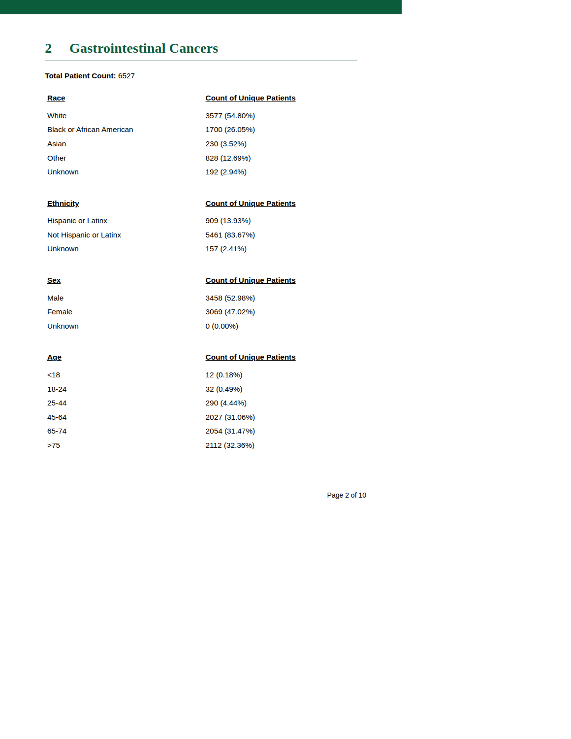2 Gastrointestinal Cancers
Total Patient Count: 6527
| Race | Count of Unique Patients |
| --- | --- |
| White | 3577 (54.80%) |
| Black or African American | 1700 (26.05%) |
| Asian | 230 (3.52%) |
| Other | 828 (12.69%) |
| Unknown | 192 (2.94%) |
| Ethnicity | Count of Unique Patients |
| --- | --- |
| Hispanic or Latinx | 909 (13.93%) |
| Not Hispanic or Latinx | 5461 (83.67%) |
| Unknown | 157 (2.41%) |
| Sex | Count of Unique Patients |
| --- | --- |
| Male | 3458 (52.98%) |
| Female | 3069 (47.02%) |
| Unknown | 0 (0.00%) |
| Age | Count of Unique Patients |
| --- | --- |
| <18 | 12 (0.18%) |
| 18-24 | 32 (0.49%) |
| 25-44 | 290 (4.44%) |
| 45-64 | 2027 (31.06%) |
| 65-74 | 2054 (31.47%) |
| >75 | 2112 (32.36%) |
Page 2 of 10